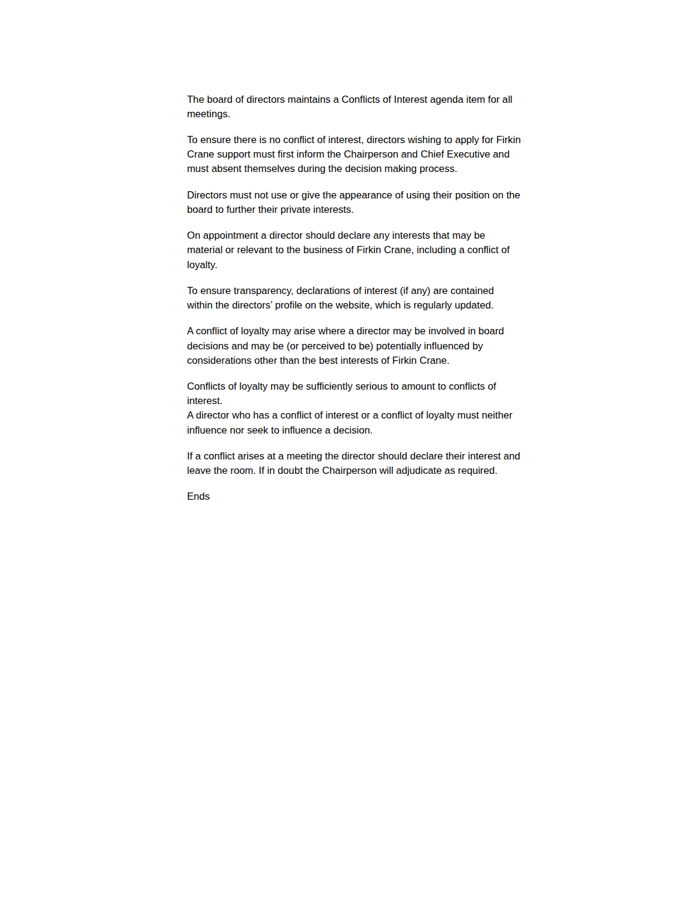The board of directors maintains a Conflicts of Interest agenda item for all meetings.
To ensure there is no conflict of interest, directors wishing to apply for Firkin Crane support must first inform the Chairperson and Chief Executive and must absent themselves during the decision making process.
Directors must not use or give the appearance of using their position on the board to further their private interests.
On appointment a director should declare any interests that may be material or relevant to the business of Firkin Crane, including a conflict of loyalty.
To ensure transparency, declarations of interest (if any) are contained within the directors’ profile on the website, which is regularly updated.
A conflict of loyalty may arise where a director may be involved in board decisions and may be (or perceived to be) potentially influenced by considerations other than the best interests of Firkin Crane.
Conflicts of loyalty may be sufficiently serious to amount to conflicts of interest.
A director who has a conflict of interest or a conflict of loyalty must neither influence nor seek to influence a decision.
If a conflict arises at a meeting the director should declare their interest and leave the room. If in doubt the Chairperson will adjudicate as required.
Ends